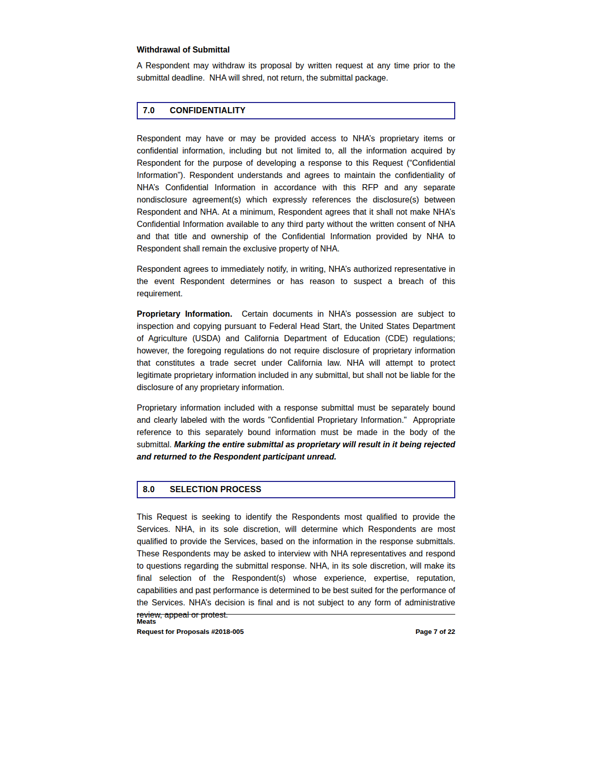Withdrawal of Submittal
A Respondent may withdraw its proposal by written request at any time prior to the submittal deadline. NHA will shred, not return, the submittal package.
7.0 CONFIDENTIALITY
Respondent may have or may be provided access to NHA’s proprietary items or confidential information, including but not limited to, all the information acquired by Respondent for the purpose of developing a response to this Request (“Confidential Information”). Respondent understands and agrees to maintain the confidentiality of NHA’s Confidential Information in accordance with this RFP and any separate nondisclosure agreement(s) which expressly references the disclosure(s) between Respondent and NHA. At a minimum, Respondent agrees that it shall not make NHA’s Confidential Information available to any third party without the written consent of NHA and that title and ownership of the Confidential Information provided by NHA to Respondent shall remain the exclusive property of NHA.
Respondent agrees to immediately notify, in writing, NHA’s authorized representative in the event Respondent determines or has reason to suspect a breach of this requirement.
Proprietary Information. Certain documents in NHA’s possession are subject to inspection and copying pursuant to Federal Head Start, the United States Department of Agriculture (USDA) and California Department of Education (CDE) regulations; however, the foregoing regulations do not require disclosure of proprietary information that constitutes a trade secret under California law. NHA will attempt to protect legitimate proprietary information included in any submittal, but shall not be liable for the disclosure of any proprietary information.
Proprietary information included with a response submittal must be separately bound and clearly labeled with the words "Confidential Proprietary Information." Appropriate reference to this separately bound information must be made in the body of the submittal. Marking the entire submittal as proprietary will result in it being rejected and returned to the Respondent participant unread.
8.0 SELECTION PROCESS
This Request is seeking to identify the Respondents most qualified to provide the Services. NHA, in its sole discretion, will determine which Respondents are most qualified to provide the Services, based on the information in the response submittals. These Respondents may be asked to interview with NHA representatives and respond to questions regarding the submittal response. NHA, in its sole discretion, will make its final selection of the Respondent(s) whose experience, expertise, reputation, capabilities and past performance is determined to be best suited for the performance of the Services. NHA’s decision is final and is not subject to any form of administrative review, appeal or protest.
Meats
Request for Proposals #2018-005
Page 7 of 22